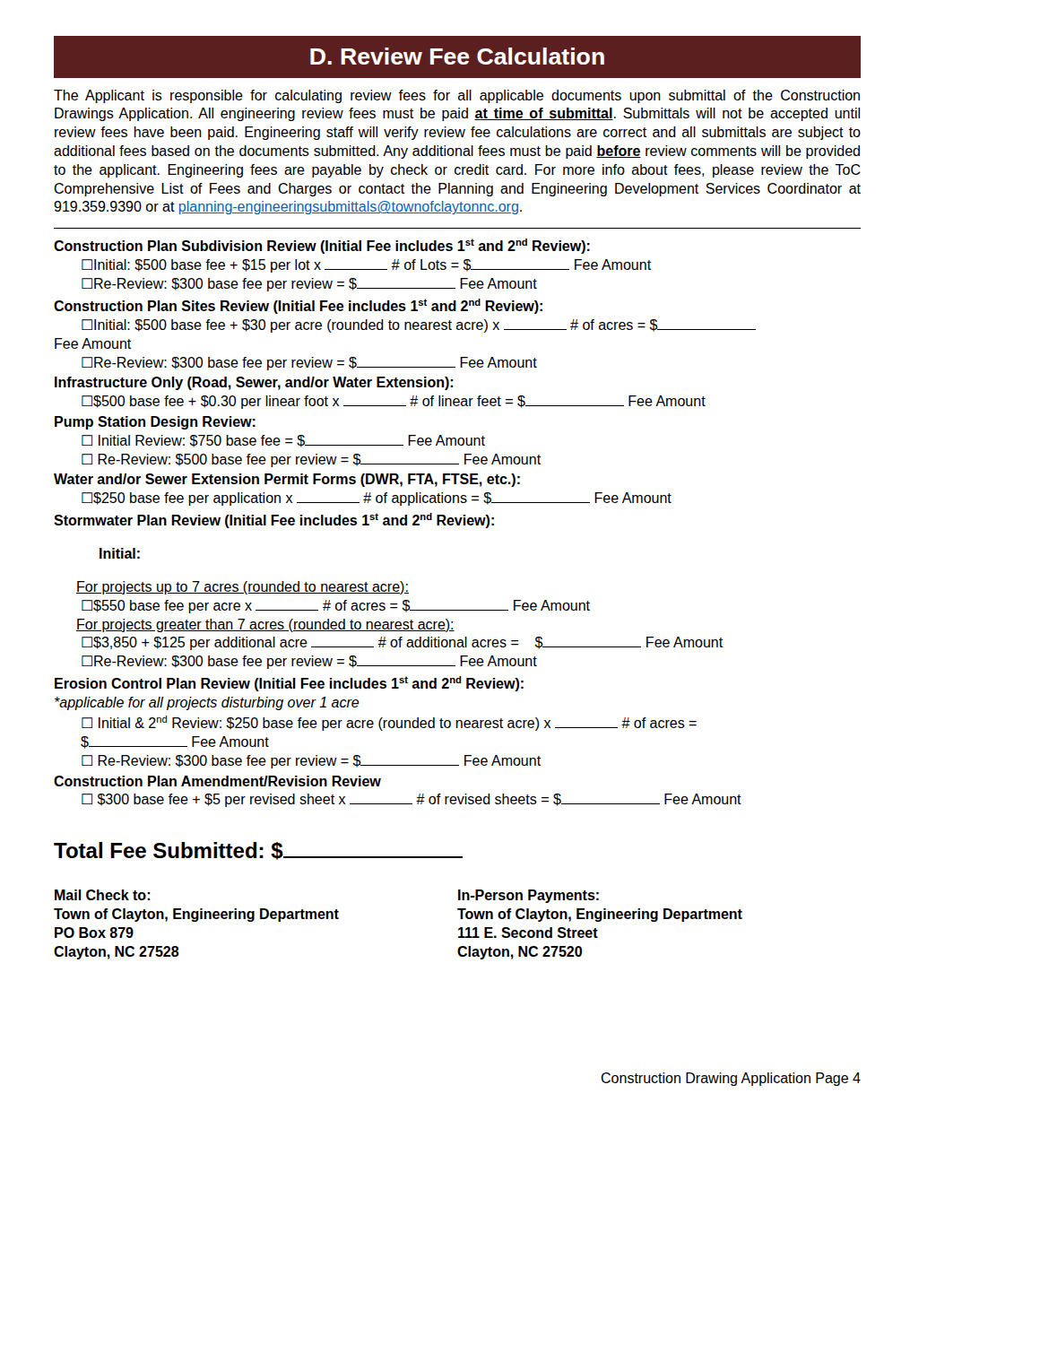D. Review Fee Calculation
The Applicant is responsible for calculating review fees for all applicable documents upon submittal of the Construction Drawings Application. All engineering review fees must be paid at time of submittal. Submittals will not be accepted until review fees have been paid. Engineering staff will verify review fee calculations are correct and all submittals are subject to additional fees based on the documents submitted. Any additional fees must be paid before review comments will be provided to the applicant. Engineering fees are payable by check or credit card. For more info about fees, please review the ToC Comprehensive List of Fees and Charges or contact the Planning and Engineering Development Services Coordinator at 919.359.9390 or at planning-engineeringsubmittals@townofclaytonnc.org.
Construction Plan Subdivision Review (Initial Fee includes 1st and 2nd Review):
☐Initial: $500 base fee + $15 per lot x # of Lots = $ Fee Amount
☐Re-Review: $300 base fee per review = $ Fee Amount
Construction Plan Sites Review (Initial Fee includes 1st and 2nd Review):
☐Initial: $500 base fee + $30 per acre (rounded to nearest acre) x # of acres = $
Fee Amount
☐Re-Review: $300 base fee per review = $ Fee Amount
Infrastructure Only (Road, Sewer, and/or Water Extension):
☐$500 base fee + $0.30 per linear foot x # of linear feet = $ Fee Amount
Pump Station Design Review:
☐ Initial Review: $750 base fee = $ Fee Amount
☐ Re-Review: $500 base fee per review = $ Fee Amount
Water and/or Sewer Extension Permit Forms (DWR, FTA, FTSE, etc.):
☐$250 base fee per application x # of applications = $ Fee Amount
Stormwater Plan Review (Initial Fee includes 1st and 2nd Review):
Initial:
For projects up to 7 acres (rounded to nearest acre):
☐$550 base fee per acre x # of acres = $ Fee Amount
For projects greater than 7 acres (rounded to nearest acre):
☐$3,850 + $125 per additional acre # of additional acres = $ Fee Amount
☐Re-Review: $300 base fee per review = $ Fee Amount
Erosion Control Plan Review (Initial Fee includes 1st and 2nd Review):
*applicable for all projects disturbing over 1 acre
☐ Initial & 2nd Review: $250 base fee per acre (rounded to nearest acre) x # of acres =
$ Fee Amount
☐ Re-Review: $300 base fee per review = $ Fee Amount
Construction Plan Amendment/Revision Review
☐ $300 base fee + $5 per revised sheet x # of revised sheets = $ Fee Amount
Total Fee Submitted: $
| Mail Check to: | In-Person Payments: |
| Town of Clayton, Engineering Department | Town of Clayton, Engineering Department |
| PO Box 879 | 111 E. Second Street |
| Clayton, NC 27528 | Clayton, NC 27520 |
Construction Drawing Application Page 4